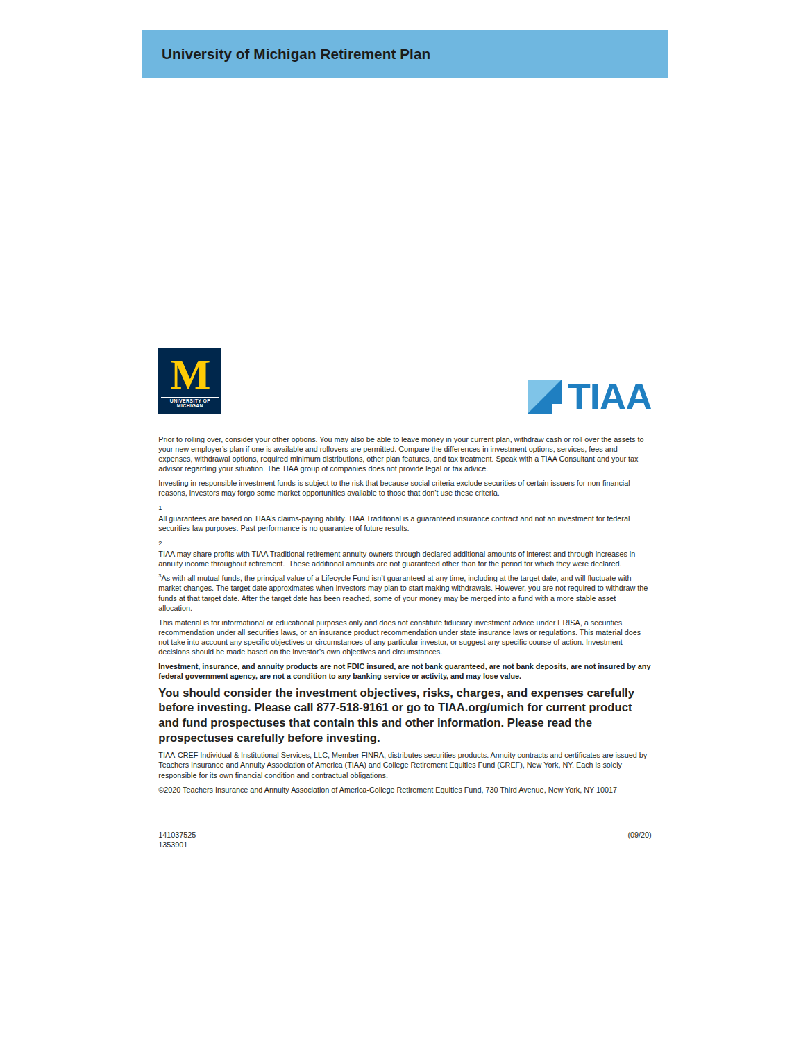University of Michigan Retirement Plan
M
UNIVERSITY OF MICHIGAN
TIAA
Prior to rolling over, consider your other options. You may also be able to leave money in your current plan, withdraw cash or roll over the assets to your new employer’s plan if one is available and rollovers are permitted. Compare the differences in investment options, services, fees and expenses, withdrawal options, required minimum distributions, other plan features, and tax treatment. Speak with a TIAA Consultant and your tax advisor regarding your situation. The TIAA group of companies does not provide legal or tax advice.
Investing in responsible investment funds is subject to the risk that because social criteria exclude securities of certain issuers for non-financial reasons, investors may forgo some market opportunities available to those that don’t use these criteria.
1
All guarantees are based on TIAA’s claims-paying ability. TIAA Traditional is a guaranteed insurance contract and not an investment for federal securities law purposes. Past performance is no guarantee of future results.
2
TIAA may share profits with TIAA Traditional retirement annuity owners through declared additional amounts of interest and through increases in annuity income throughout retirement. These additional amounts are not guaranteed other than for the period for which they were declared.
3As with all mutual funds, the principal value of a Lifecycle Fund isn’t guaranteed at any time, including at the target date, and will fluctuate with market changes. The target date approximates when investors may plan to start making withdrawals. However, you are not required to withdraw the funds at that target date. After the target date has been reached, some of your money may be merged into a fund with a more stable asset allocation.
This material is for informational or educational purposes only and does not constitute fiduciary investment advice under ERISA, a securities recommendation under all securities laws, or an insurance product recommendation under state insurance laws or regulations. This material does not take into account any specific objectives or circumstances of any particular investor, or suggest any specific course of action. Investment decisions should be made based on the investor’s own objectives and circumstances.
Investment, insurance, and annuity products are not FDIC insured, are not bank guaranteed, are not bank deposits, are not insured by any federal government agency, are not a condition to any banking service or activity, and may lose value.
You should consider the investment objectives, risks, charges, and expenses carefully before investing. Please call 877-518-9161 or go to TIAA.org/umich for current product and fund prospectuses that contain this and other information. Please read the prospectuses carefully before investing.
TIAA-CREF Individual & Institutional Services, LLC, Member FINRA, distributes securities products. Annuity contracts and certificates are issued by Teachers Insurance and Annuity Association of America (TIAA) and College Retirement Equities Fund (CREF), New York, NY. Each is solely responsible for its own financial condition and contractual obligations.
©2020 Teachers Insurance and Annuity Association of America-College Retirement Equities Fund, 730 Third Avenue, New York, NY 10017
141037525
1353901
(09/20)